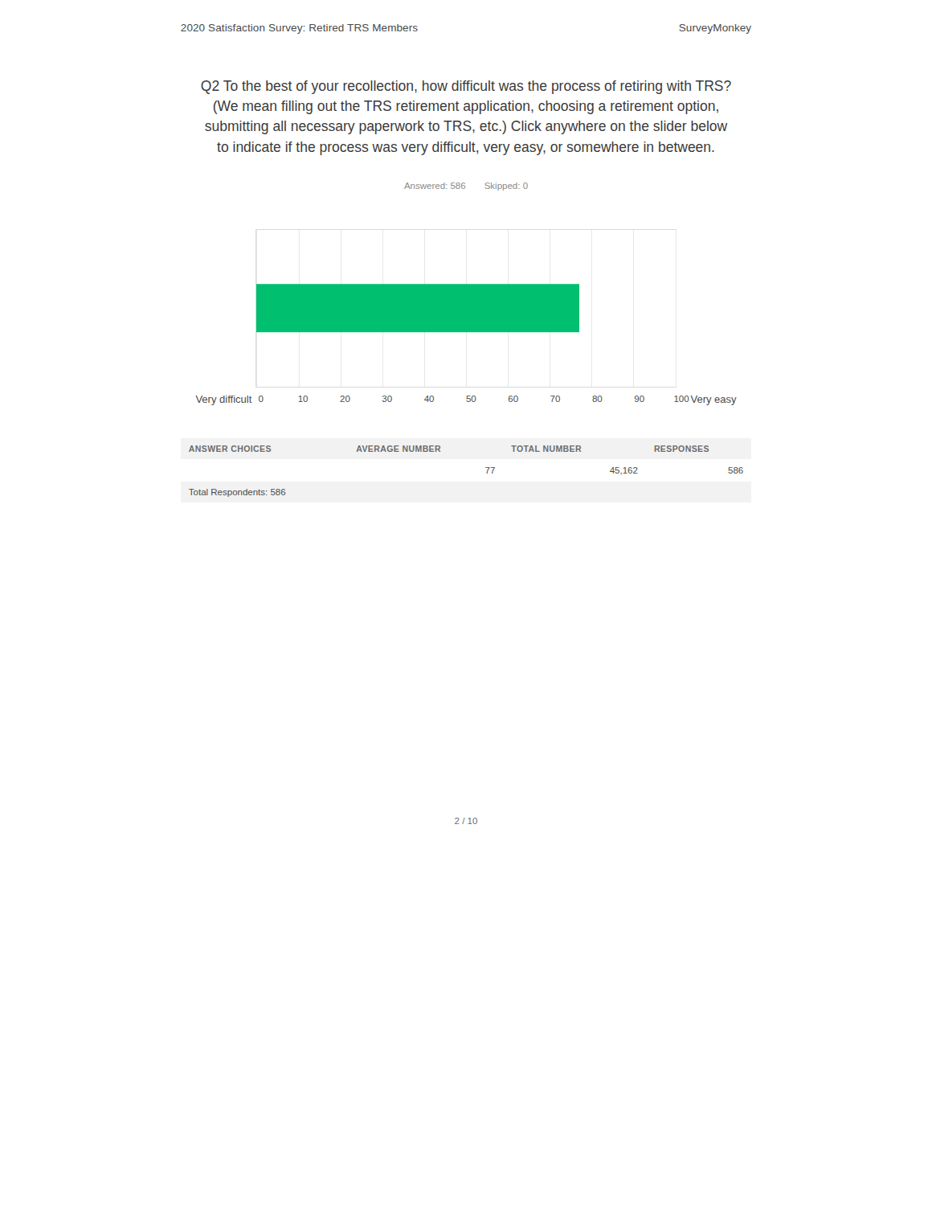2020 Satisfaction Survey: Retired TRS Members
SurveyMonkey
Q2 To the best of your recollection, how difficult was the process of retiring with TRS? (We mean filling out the TRS retirement application, choosing a retirement option, submitting all necessary paperwork to TRS, etc.) Click anywhere on the slider below to indicate if the process was very difficult, very easy, or somewhere in between.
Answered: 586 Skipped: 0
Very difficult
0 10 20 30 40 50 60 70 80 90 100
Very easy
| Answer Choices | Average Number | Total Number | Responses |
| --- | --- | --- | --- |
| | 77 | 45,162 | 586 |
| Total Respondents: 586 | | | |
2 / 10